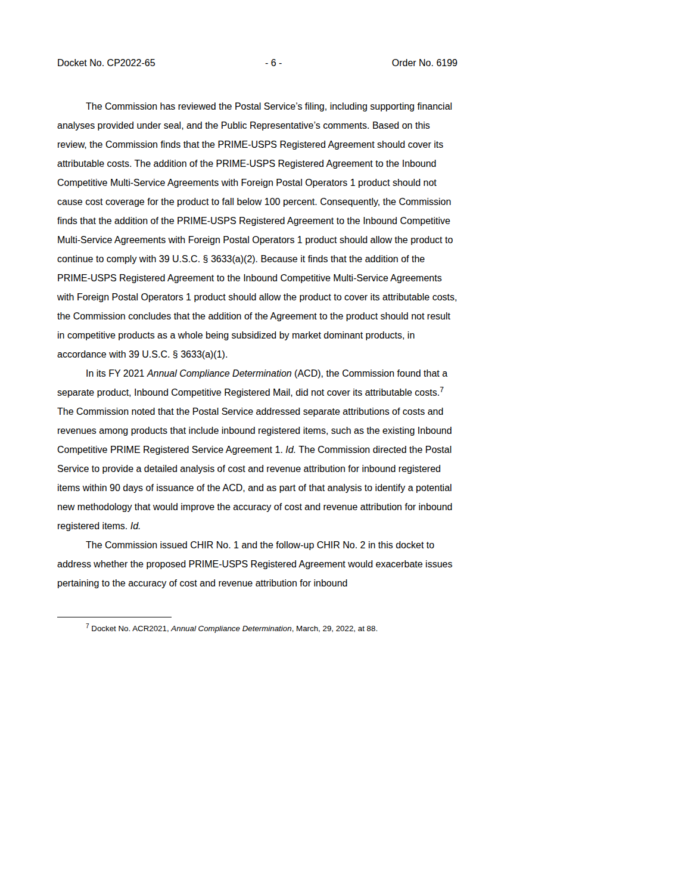Docket No. CP2022-65 - 6 - Order No. 6199
The Commission has reviewed the Postal Service’s filing, including supporting financial analyses provided under seal, and the Public Representative’s comments. Based on this review, the Commission finds that the PRIME-USPS Registered Agreement should cover its attributable costs. The addition of the PRIME-USPS Registered Agreement to the Inbound Competitive Multi-Service Agreements with Foreign Postal Operators 1 product should not cause cost coverage for the product to fall below 100 percent. Consequently, the Commission finds that the addition of the PRIME-USPS Registered Agreement to the Inbound Competitive Multi-Service Agreements with Foreign Postal Operators 1 product should allow the product to continue to comply with 39 U.S.C. § 3633(a)(2). Because it finds that the addition of the PRIME-USPS Registered Agreement to the Inbound Competitive Multi-Service Agreements with Foreign Postal Operators 1 product should allow the product to cover its attributable costs, the Commission concludes that the addition of the Agreement to the product should not result in competitive products as a whole being subsidized by market dominant products, in accordance with 39 U.S.C. § 3633(a)(1).
In its FY 2021 Annual Compliance Determination (ACD), the Commission found that a separate product, Inbound Competitive Registered Mail, did not cover its attributable costs.7 The Commission noted that the Postal Service addressed separate attributions of costs and revenues among products that include inbound registered items, such as the existing Inbound Competitive PRIME Registered Service Agreement 1. Id. The Commission directed the Postal Service to provide a detailed analysis of cost and revenue attribution for inbound registered items within 90 days of issuance of the ACD, and as part of that analysis to identify a potential new methodology that would improve the accuracy of cost and revenue attribution for inbound registered items. Id.
The Commission issued CHIR No. 1 and the follow-up CHIR No. 2 in this docket to address whether the proposed PRIME-USPS Registered Agreement would exacerbate issues pertaining to the accuracy of cost and revenue attribution for inbound
7 Docket No. ACR2021, Annual Compliance Determination, March, 29, 2022, at 88.